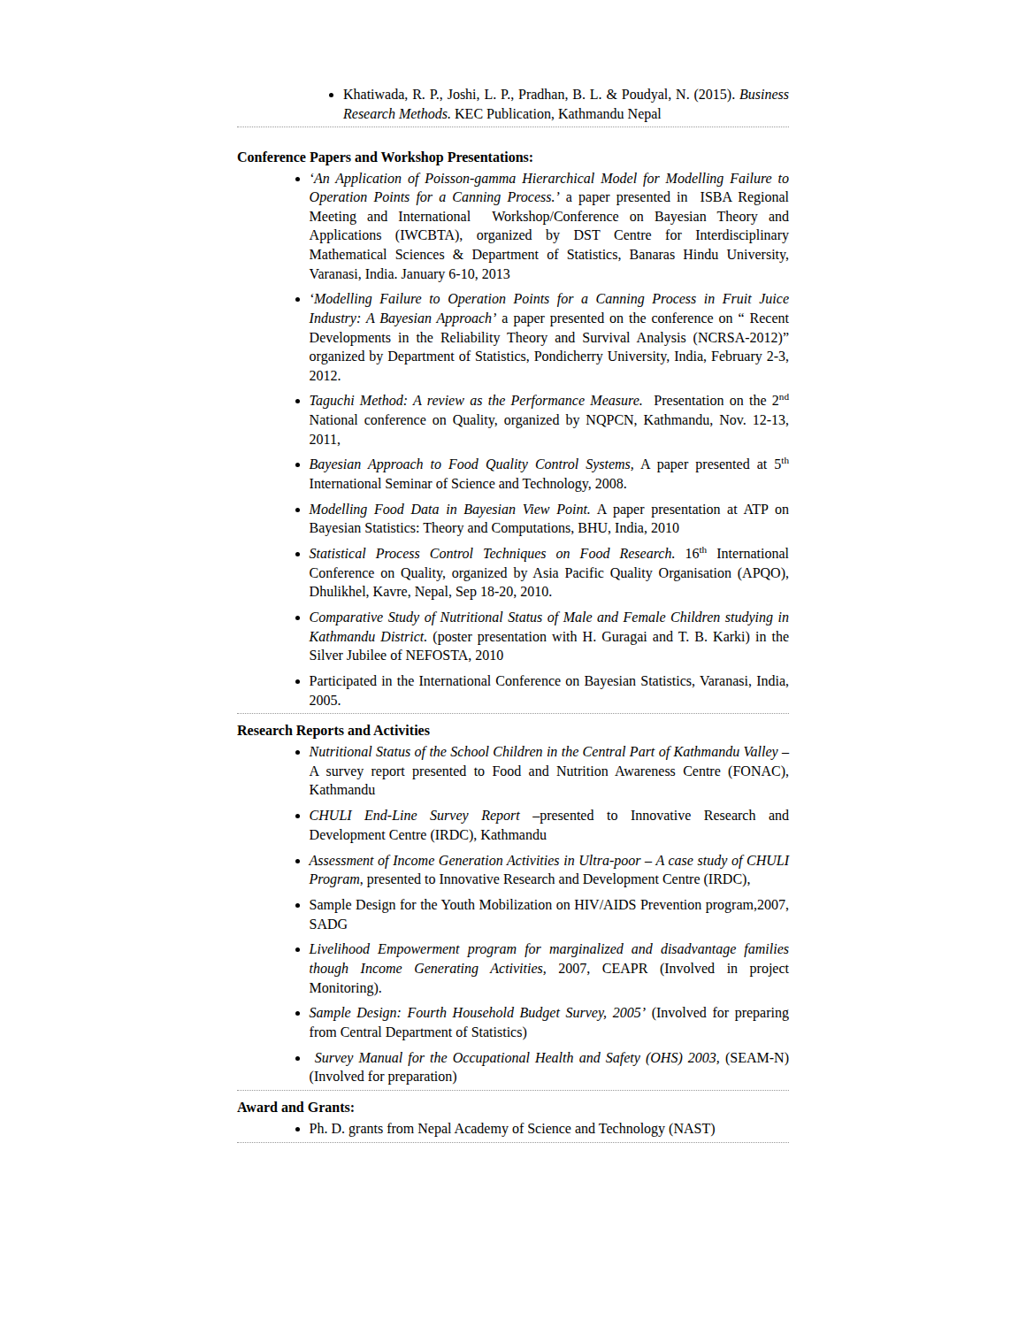Khatiwada, R. P., Joshi, L. P., Pradhan, B. L. & Poudyal, N. (2015). Business Research Methods. KEC Publication, Kathmandu Nepal
Conference Papers and Workshop Presentations:
‘An Application of Poisson-gamma Hierarchical Model for Modelling Failure to Operation Points for a Canning Process.’ a paper presented in ISBA Regional Meeting and International Workshop/Conference on Bayesian Theory and Applications (IWCBTA), organized by DST Centre for Interdisciplinary Mathematical Sciences & Department of Statistics, Banaras Hindu University, Varanasi, India. January 6-10, 2013
‘Modelling Failure to Operation Points for a Canning Process in Fruit Juice Industry: A Bayesian Approach’ a paper presented on the conference on “ Recent Developments in the Reliability Theory and Survival Analysis (NCRSA-2012)” organized by Department of Statistics, Pondicherry University, India, February 2-3, 2012.
Taguchi Method: A review as the Performance Measure. Presentation on the 2nd National conference on Quality, organized by NQPCN, Kathmandu, Nov. 12-13, 2011,
Bayesian Approach to Food Quality Control Systems, A paper presented at 5th International Seminar of Science and Technology, 2008.
Modelling Food Data in Bayesian View Point. A paper presentation at ATP on Bayesian Statistics: Theory and Computations, BHU, India, 2010
Statistical Process Control Techniques on Food Research. 16th International Conference on Quality, organized by Asia Pacific Quality Organisation (APQO), Dhulikhel, Kavre, Nepal, Sep 18-20, 2010.
Comparative Study of Nutritional Status of Male and Female Children studying in Kathmandu District. (poster presentation with H. Guragai and T. B. Karki) in the Silver Jubilee of NEFOSTA, 2010
Participated in the International Conference on Bayesian Statistics, Varanasi, India, 2005.
Research Reports and Activities
Nutritional Status of the School Children in the Central Part of Kathmandu Valley – A survey report presented to Food and Nutrition Awareness Centre (FONAC), Kathmandu
CHULI End-Line Survey Report –presented to Innovative Research and Development Centre (IRDC), Kathmandu
Assessment of Income Generation Activities in Ultra-poor – A case study of CHULI Program, presented to Innovative Research and Development Centre (IRDC),
Sample Design for the Youth Mobilization on HIV/AIDS Prevention program,2007, SADG
Livelihood Empowerment program for marginalized and disadvantage families though Income Generating Activities, 2007, CEAPR (Involved in project Monitoring).
Sample Design: Fourth Household Budget Survey, 2005’ (Involved for preparing from Central Department of Statistics)
Survey Manual for the Occupational Health and Safety (OHS) 2003, (SEAM-N) (Involved for preparation)
Award and Grants:
Ph. D. grants from Nepal Academy of Science and Technology (NAST)